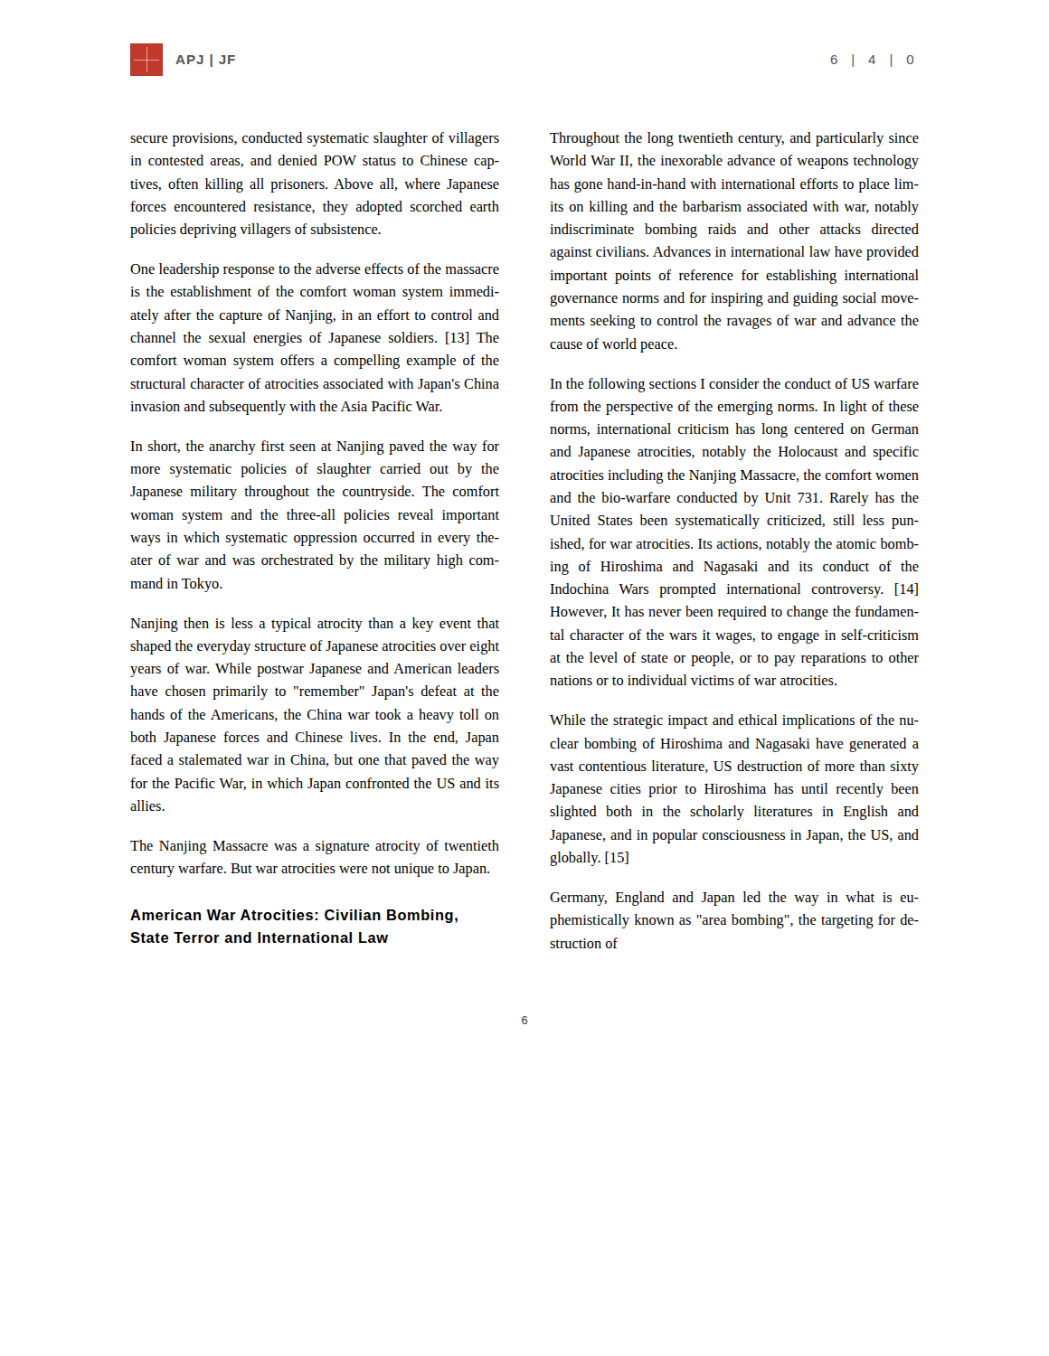APJ | JF
6 | 4 | 0
secure provisions, conducted systematic slaughter of villagers in contested areas, and denied POW status to Chinese captives, often killing all prisoners. Above all, where Japanese forces encountered resistance, they adopted scorched earth policies depriving villagers of subsistence.
One leadership response to the adverse effects of the massacre is the establishment of the comfort woman system immediately after the capture of Nanjing, in an effort to control and channel the sexual energies of Japanese soldiers. [13] The comfort woman system offers a compelling example of the structural character of atrocities associated with Japan's China invasion and subsequently with the Asia Pacific War.
In short, the anarchy first seen at Nanjing paved the way for more systematic policies of slaughter carried out by the Japanese military throughout the countryside. The comfort woman system and the three-all policies reveal important ways in which systematic oppression occurred in every theater of war and was orchestrated by the military high command in Tokyo.
Nanjing then is less a typical atrocity than a key event that shaped the everyday structure of Japanese atrocities over eight years of war. While postwar Japanese and American leaders have chosen primarily to "remember" Japan's defeat at the hands of the Americans, the China war took a heavy toll on both Japanese forces and Chinese lives. In the end, Japan faced a stalemated war in China, but one that paved the way for the Pacific War, in which Japan confronted the US and its allies.
The Nanjing Massacre was a signature atrocity of twentieth century warfare. But war atrocities were not unique to Japan.
American War Atrocities: Civilian Bombing, State Terror and International Law
Throughout the long twentieth century, and particularly since World War II, the inexorable advance of weapons technology has gone hand-in-hand with international efforts to place limits on killing and the barbarism associated with war, notably indiscriminate bombing raids and other attacks directed against civilians. Advances in international law have provided important points of reference for establishing international governance norms and for inspiring and guiding social movements seeking to control the ravages of war and advance the cause of world peace.
In the following sections I consider the conduct of US warfare from the perspective of the emerging norms. In light of these norms, international criticism has long centered on German and Japanese atrocities, notably the Holocaust and specific atrocities including the Nanjing Massacre, the comfort women and the bio-warfare conducted by Unit 731. Rarely has the United States been systematically criticized, still less punished, for war atrocities. Its actions, notably the atomic bombing of Hiroshima and Nagasaki and its conduct of the Indochina Wars prompted international controversy. [14] However, It has never been required to change the fundamental character of the wars it wages, to engage in self-criticism at the level of state or people, or to pay reparations to other nations or to individual victims of war atrocities.
While the strategic impact and ethical implications of the nuclear bombing of Hiroshima and Nagasaki have generated a vast contentious literature, US destruction of more than sixty Japanese cities prior to Hiroshima has until recently been slighted both in the scholarly literatures in English and Japanese, and in popular consciousness in Japan, the US, and globally. [15]
Germany, England and Japan led the way in what is euphemistically known as "area bombing", the targeting for destruction of
6